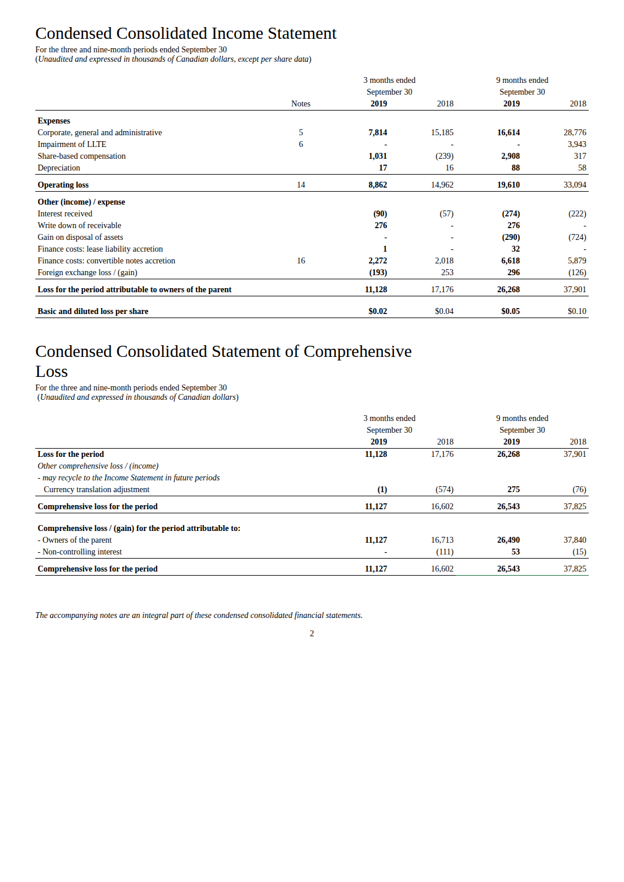Condensed Consolidated Income Statement
For the three and nine-month periods ended September 30
(Unaudited and expressed in thousands of Canadian dollars, except per share data)
| | | 3 months ended | 9 months ended |
| --- | --- | --- | --- |
| | | September 30 | September 30 |
| | Notes | 2019 | 2018 | 2019 | 2018 |
| Expenses | | | | | |
| Corporate, general and administrative | 5 | 7,814 | 15,185 | 16,614 | 28,776 |
| Impairment of LLTE | 6 | - | - | - | 3,943 |
| Share-based compensation | | 1,031 | (239) | 2,908 | 317 |
| Depreciation | | 17 | 16 | 88 | 58 |
| Operating loss | 14 | 8,862 | 14,962 | 19,610 | 33,094 |
| Other (income) / expense | | | | | |
| Interest received | | (90) | (57) | (274) | (222) |
| Write down of receivable | | 276 | - | 276 | - |
| Gain on disposal of assets | | - | - | (290) | (724) |
| Finance costs: lease liability accretion | | 1 | - | 32 | - |
| Finance costs: convertible notes accretion | 16 | 2,272 | 2,018 | 6,618 | 5,879 |
| Foreign exchange loss / (gain) | | (193) | 253 | 296 | (126) |
| Loss for the period attributable to owners of the parent | | 11,128 | 17,176 | 26,268 | 37,901 |
| Basic and diluted loss per share | | $0.02 | $0.04 | $0.05 | $0.10 |
Condensed Consolidated Statement of Comprehensive
Loss
For the three and nine-month periods ended September 30
(Unaudited and expressed in thousands of Canadian dollars)
| | 3 months ended | 9 months ended |
| --- | --- | --- |
| | September 30 | September 30 |
| | 2019 | 2018 | 2019 | 2018 |
| Loss for the period | 11,128 | 17,176 | 26,268 | 37,901 |
| Other comprehensive loss / (income) | | | | |
| - may recycle to the Income Statement in future periods | | | | |
| Currency translation adjustment | (1) | (574) | 275 | (76) |
| Comprehensive loss for the period | 11,127 | 16,602 | 26,543 | 37,825 |
| Comprehensive loss / (gain) for the period attributable to: | | | | |
| - Owners of the parent | 11,127 | 16,713 | 26,490 | 37,840 |
| - Non-controlling interest | - | (111) | 53 | (15) |
| Comprehensive loss for the period | 11,127 | 16,602 | 26,543 | 37,825 |
The accompanying notes are an integral part of these condensed consolidated financial statements.
2